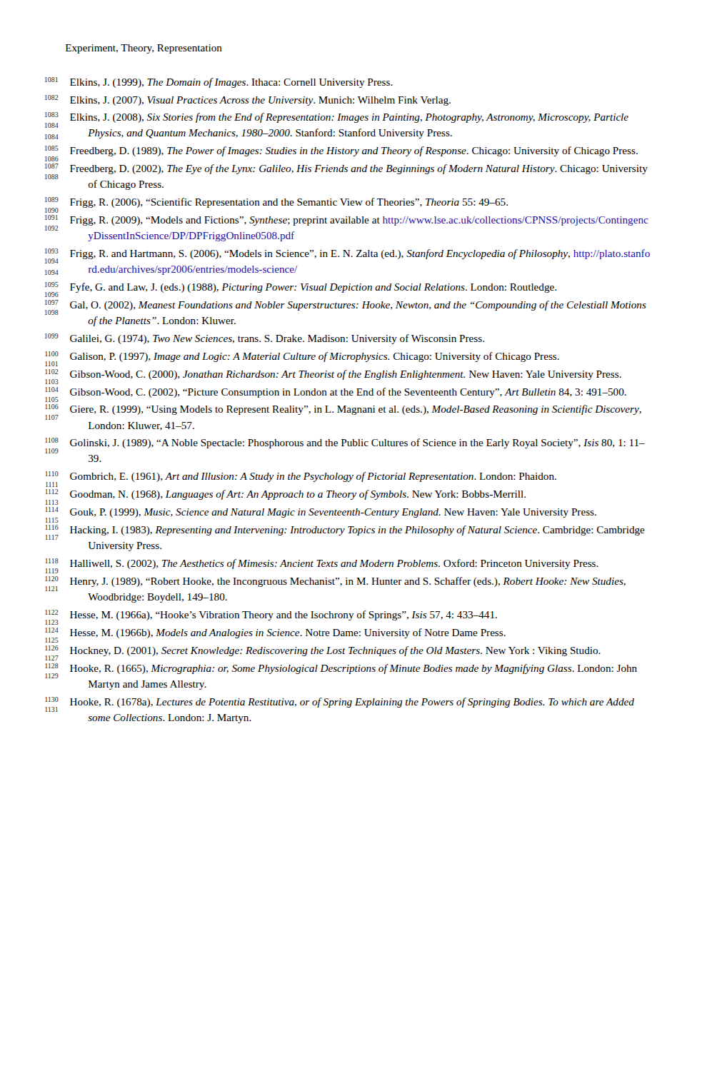Experiment, Theory, Representation
Elkins, J. (1999), The Domain of Images. Ithaca: Cornell University Press.
Elkins, J. (2007), Visual Practices Across the University. Munich: Wilhelm Fink Verlag.
Elkins, J. (2008), Six Stories from the End of Representation: Images in Painting, Photography, Astronomy, Microscopy, Particle Physics, and Quantum Mechanics, 1980–2000. Stanford: Stanford University Press.
Freedberg, D. (1989), The Power of Images: Studies in the History and Theory of Response. Chicago: University of Chicago Press.
Freedberg, D. (2002), The Eye of the Lynx: Galileo, His Friends and the Beginnings of Modern Natural History. Chicago: University of Chicago Press.
Frigg, R. (2006), “Scientific Representation and the Semantic View of Theories”, Theoria 55: 49–65.
Frigg, R. (2009), “Models and Fictions”, Synthese; preprint available at http://www.lse.ac.uk/collections/CPNSS/projects/ContingencyDissentInScience/DP/DPFriggOnline0508.pdf
Frigg, R. and Hartmann, S. (2006), “Models in Science”, in E. N. Zalta (ed.), Stanford Encyclopedia of Philosophy, http://plato.stanford.edu/archives/spr2006/entries/models-science/
Fyfe, G. and Law, J. (eds.) (1988), Picturing Power: Visual Depiction and Social Relations. London: Routledge.
Gal, O. (2002), Meanest Foundations and Nobler Superstructures: Hooke, Newton, and the “Compounding of the Celestiall Motions of the Planetts”. London: Kluwer.
Galilei, G. (1974), Two New Sciences, trans. S. Drake. Madison: University of Wisconsin Press.
Galison, P. (1997), Image and Logic: A Material Culture of Microphysics. Chicago: University of Chicago Press.
Gibson-Wood, C. (2000), Jonathan Richardson: Art Theorist of the English Enlightenment. New Haven: Yale University Press.
Gibson-Wood, C. (2002), “Picture Consumption in London at the End of the Seventeenth Century”, Art Bulletin 84, 3: 491–500.
Giere, R. (1999), “Using Models to Represent Reality”, in L. Magnani et al. (eds.), Model-Based Reasoning in Scientific Discovery, London: Kluwer, 41–57.
Golinski, J. (1989), “A Noble Spectacle: Phosphorous and the Public Cultures of Science in the Early Royal Society”, Isis 80, 1: 11–39.
Gombrich, E. (1961), Art and Illusion: A Study in the Psychology of Pictorial Representation. London: Phaidon.
Goodman, N. (1968), Languages of Art: An Approach to a Theory of Symbols. New York: Bobbs-Merrill.
Gouk, P. (1999), Music, Science and Natural Magic in Seventeenth-Century England. New Haven: Yale University Press.
Hacking, I. (1983), Representing and Intervening: Introductory Topics in the Philosophy of Natural Science. Cambridge: Cambridge University Press.
Halliwell, S. (2002), The Aesthetics of Mimesis: Ancient Texts and Modern Problems. Oxford: Princeton University Press.
Henry, J. (1989), “Robert Hooke, the Incongruous Mechanist”, in M. Hunter and S. Schaffer (eds.), Robert Hooke: New Studies, Woodbridge: Boydell, 149–180.
Hesse, M. (1966a), “Hooke’s Vibration Theory and the Isochrony of Springs”, Isis 57, 4: 433–441.
Hesse, M. (1966b), Models and Analogies in Science. Notre Dame: University of Notre Dame Press.
Hockney, D. (2001), Secret Knowledge: Rediscovering the Lost Techniques of the Old Masters. New York : Viking Studio.
Hooke, R. (1665), Micrographia: or, Some Physiological Descriptions of Minute Bodies made by Magnifying Glass. London: John Martyn and James Allestry.
Hooke, R. (1678a), Lectures de Potentia Restitutiva, or of Spring Explaining the Powers of Springing Bodies. To which are Added some Collections. London: J. Martyn.